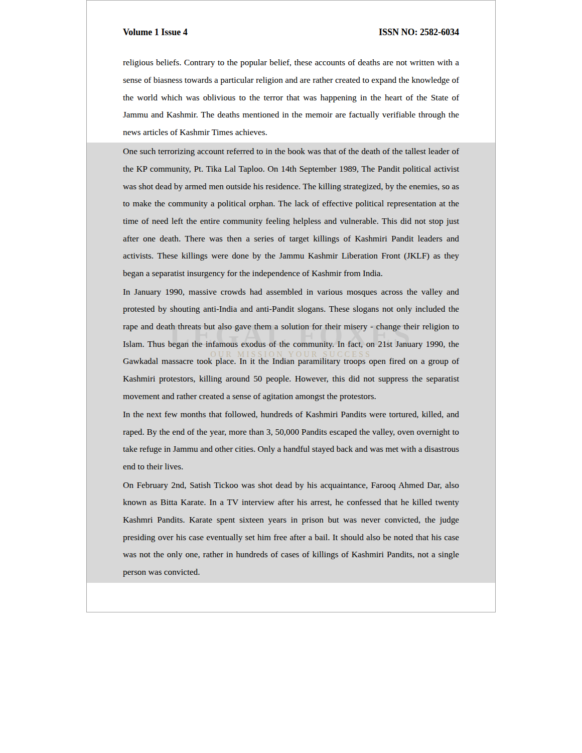Volume 1 Issue 4 ISSN NO: 2582-6034
religious beliefs. Contrary to the popular belief, these accounts of deaths are not written with a sense of biasness towards a particular religion and are rather created to expand the knowledge of the world which was oblivious to the terror that was happening in the heart of the State of Jammu and Kashmir. The deaths mentioned in the memoir are factually verifiable through the news articles of Kashmir Times achieves.
One such terrorizing account referred to in the book was that of the death of the tallest leader of the KP community, Pt. Tika Lal Taploo. On 14th September 1989, The Pandit political activist was shot dead by armed men outside his residence. The killing strategized, by the enemies, so as to make the community a political orphan. The lack of effective political representation at the time of need left the entire community feeling helpless and vulnerable. This did not stop just after one death. There was then a series of target killings of Kashmiri Pandit leaders and activists. These killings were done by the Jammu Kashmir Liberation Front (JKLF) as they began a separatist insurgency for the independence of Kashmir from India.
In January 1990, massive crowds had assembled in various mosques across the valley and protested by shouting anti-India and anti-Pandit slogans. These slogans not only included the rape and death threats but also gave them a solution for their misery - change their religion to Islam. Thus began the infamous exodus of the community. In fact, on 21st January 1990, the Gawkadal massacre took place. In it the Indian paramilitary troops open fired on a group of Kashmiri protestors, killing around 50 people. However, this did not suppress the separatist movement and rather created a sense of agitation amongst the protestors.
In the next few months that followed, hundreds of Kashmiri Pandits were tortured, killed, and raped. By the end of the year, more than 3, 50,000 Pandits escaped the valley, oven overnight to take refuge in Jammu and other cities. Only a handful stayed back and was met with a disastrous end to their lives.
On February 2nd, Satish Tickoo was shot dead by his acquaintance, Farooq Ahmed Dar, also known as Bitta Karate. In a TV interview after his arrest, he confessed that he killed twenty Kashmri Pandits. Karate spent sixteen years in prison but was never convicted, the judge presiding over his case eventually set him free after a bail. It should also be noted that his case was not the only one, rather in hundreds of cases of killings of Kashmiri Pandits, not a single person was convicted.
LEGAL FOXES OUR MISSION YOUR SUCCESS